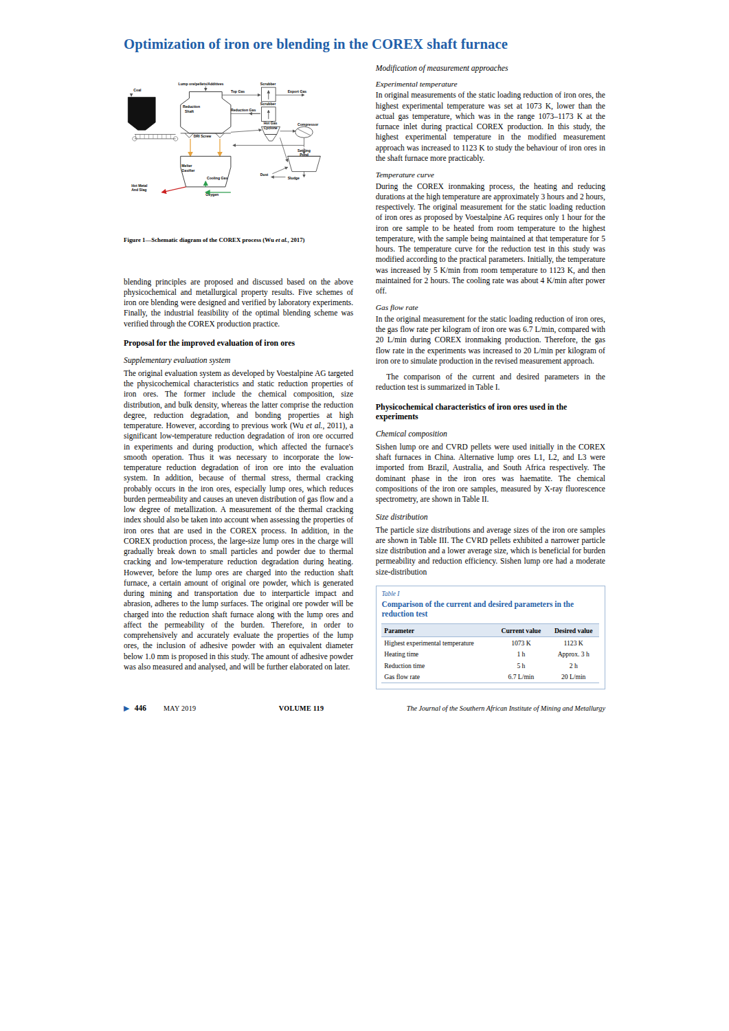Optimization of iron ore blending in the COREX shaft furnace
Coal Lump ore/pellets/Additives Reduction Shaft Top Gas Scrubber Export Gas Reduction Gas Scrubber DRI Screw Melter Gasifier Hot Metal And Slag Oxygen Cooling Gas Hot Gas Cyclone Compressor Settling Pond Dust Sludge
Figure 1—Schematic diagram of the COREX process (Wu et al., 2017)
blending principles are proposed and discussed based on the above physicochemical and metallurgical property results. Five schemes of iron ore blending were designed and verified by laboratory experiments. Finally, the industrial feasibility of the optimal blending scheme was verified through the COREX production practice.
Proposal for the improved evaluation of iron ores
Supplementary evaluation system
The original evaluation system as developed by Voestalpine AG targeted the physicochemical characteristics and static reduction properties of iron ores. The former include the chemical composition, size distribution, and bulk density, whereas the latter comprise the reduction degree, reduction degradation, and bonding properties at high temperature. However, according to previous work (Wu et al., 2011), a significant low-temperature reduction degradation of iron ore occurred in experiments and during production, which affected the furnace's smooth operation. Thus it was necessary to incorporate the low-temperature reduction degradation of iron ore into the evaluation system. In addition, because of thermal stress, thermal cracking probably occurs in the iron ores, especially lump ores, which reduces burden permeability and causes an uneven distribution of gas flow and a low degree of metallization. A measurement of the thermal cracking index should also be taken into account when assessing the properties of iron ores that are used in the COREX process. In addition, in the COREX production process, the large-size lump ores in the charge will gradually break down to small particles and powder due to thermal cracking and low-temperature reduction degradation during heating. However, before the lump ores are charged into the reduction shaft furnace, a certain amount of original ore powder, which is generated during mining and transportation due to interparticle impact and abrasion, adheres to the lump surfaces. The original ore powder will be charged into the reduction shaft furnace along with the lump ores and affect the permeability of the burden. Therefore, in order to comprehensively and accurately evaluate the properties of the lump ores, the inclusion of adhesive powder with an equivalent diameter below 1.0 mm is proposed in this study. The amount of adhesive powder was also measured and analysed, and will be further elaborated on later.
Modification of measurement approaches
Experimental temperature
In original measurements of the static loading reduction of iron ores, the highest experimental temperature was set at 1073 K, lower than the actual gas temperature, which was in the range 1073–1173 K at the furnace inlet during practical COREX production. In this study, the highest experimental temperature in the modified measurement approach was increased to 1123 K to study the behaviour of iron ores in the shaft furnace more practicably.
Temperature curve
During the COREX ironmaking process, the heating and reducing durations at the high temperature are approximately 3 hours and 2 hours, respectively. The original measurement for the static loading reduction of iron ores as proposed by Voestalpine AG requires only 1 hour for the iron ore sample to be heated from room temperature to the highest temperature, with the sample being maintained at that temperature for 5 hours. The temperature curve for the reduction test in this study was modified according to the practical parameters. Initially, the temperature was increased by 5 K/min from room temperature to 1123 K, and then maintained for 2 hours. The cooling rate was about 4 K/min after power off.
Gas flow rate
In the original measurement for the static loading reduction of iron ores, the gas flow rate per kilogram of iron ore was 6.7 L/min, compared with 20 L/min during COREX ironmaking production. Therefore, the gas flow rate in the experiments was increased to 20 L/min per kilogram of iron ore to simulate production in the revised measurement approach.
The comparison of the current and desired parameters in the reduction test is summarized in Table I.
Physicochemical characteristics of iron ores used in the experiments
Chemical composition
Sishen lump ore and CVRD pellets were used initially in the COREX shaft furnaces in China. Alternative lump ores L1, L2, and L3 were imported from Brazil, Australia, and South Africa respectively. The dominant phase in the iron ores was haematite. The chemical compositions of the iron ore samples, measured by X-ray fluorescence spectrometry, are shown in Table II.
Size distribution
The particle size distributions and average sizes of the iron ore samples are shown in Table III. The CVRD pellets exhibited a narrower particle size distribution and a lower average size, which is beneficial for burden permeability and reduction efficiency. Sishen lump ore had a moderate size-distribution
Table I
Comparison of the current and desired parameters in the reduction test
| Parameter | Current value | Desired value |
| --- | --- | --- |
| Highest experimental temperature | 1073 K | 1123 K |
| Heating time | 1 h | Approx. 3 h |
| Reduction time | 5 h | 2 h |
| Gas flow rate | 6.7 L/min | 20 L/min |
▶ 446 MAY 2019
VOLUME 119
The Journal of the Southern African Institute of Mining and Metallurgy